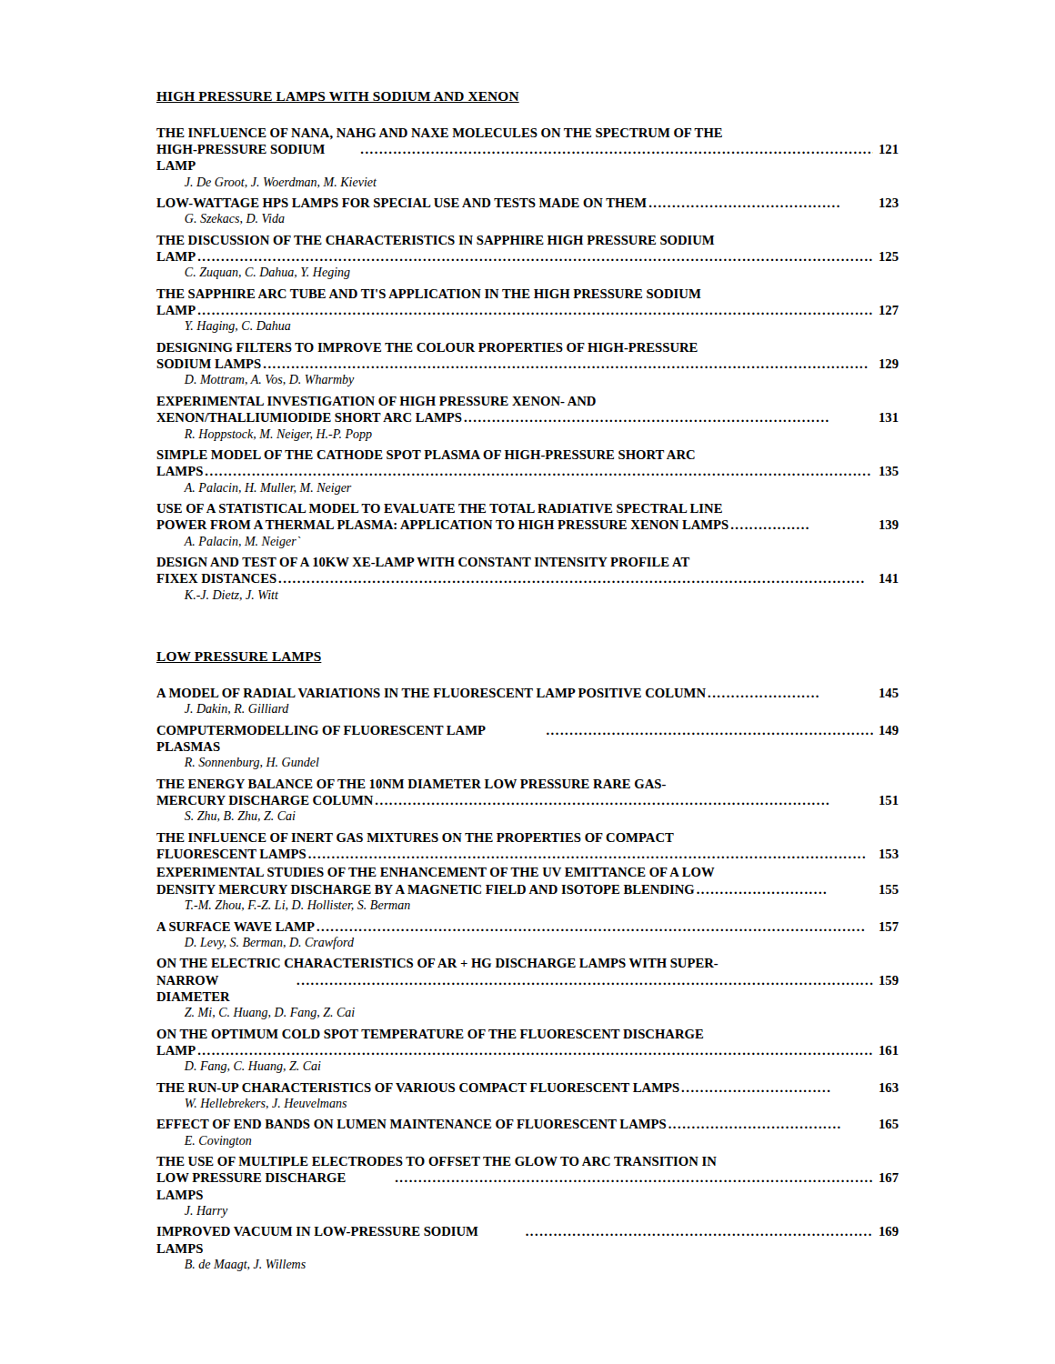High Pressure Lamps with Sodium and Xenon
THE INFLUENCE OF NANA, NAHG AND NAXE MOLECULES ON THE SPECTRUM OF THE
HIGH-PRESSURE SODIUM LAMP .................................................................................................................. 121
J. De Groot, J. Woerdman, M. Kieviet
LOW-WATTAGE HPS LAMPS FOR SPECIAL USE AND TESTS MADE ON THEM ......................................... 123
G. Szekacs, D. Vida
THE DISCUSSION OF THE CHARACTERISTICS IN SAPPHIRE HIGH PRESSURE SODIUM
LAMP ................................................................................................................................................. 125
C. Zuquan, C. Dahua, Y. Heging
THE SAPPHIRE ARC TUBE AND TI'S APPLICATION IN THE HIGH PRESSURE SODIUM
LAMP ................................................................................................................................................. 127
Y. Haging, C. Dahua
DESIGNING FILTERS TO IMPROVE THE COLOUR PROPERTIES OF HIGH-PRESSURE
SODIUM LAMPS ................................................................................................................................. 129
D. Mottram, A. Vos, D. Wharmby
EXPERIMENTAL INVESTIGATION OF HIGH PRESSURE XENON- AND
XENON/THALLIUMIODIDE SHORT ARC LAMPS .............................................................................. 131
R. Hoppstock, M. Neiger, H.-P. Popp
SIMPLE MODEL OF THE CATHODE SPOT PLASMA OF HIGH-PRESSURE SHORT ARC
LAMPS .............................................................................................................................................. 135
A. Palacin, H. Muller, M. Neiger
USE OF A STATISTICAL MODEL TO EVALUATE THE TOTAL RADIATIVE SPECTRAL LINE
POWER FROM A THERMAL PLASMA: APPLICATION TO HIGH PRESSURE XENON LAMPS ................. 139
A. Palacin, M. Neiger`
DESIGN AND TEST OF A 10KW XE-LAMP WITH CONSTANT INTENSITY PROFILE AT
FIXEX DISTANCES ............................................................................................................................. 141
K.-J. Dietz, J. Witt
Low Pressure Lamps
A MODEL OF RADIAL VARIATIONS IN THE FLUORESCENT LAMP POSITIVE COLUMN ........................ 145
J. Dakin, R. Gilliard
COMPUTERMODELLING OF FLUORESCENT LAMP PLASMAS ....................................................................... 149
R. Sonnenburg, H. Gundel
THE ENERGY BALANCE OF THE 10NM DIAMETER LOW PRESSURE RARE GAS-
MERCURY DISCHARGE COLUMN ................................................................................................. 151
S. Zhu, B. Zhu, Z. Cai
THE INFLUENCE OF INERT GAS MIXTURES ON THE PROPERTIES OF COMPACT
FLUORESCENT LAMPS ....................................................................................................................... 153
EXPERIMENTAL STUDIES OF THE ENHANCEMENT OF THE UV EMITTANCE OF A LOW
DENSITY MERCURY DISCHARGE BY A MAGNETIC FIELD AND ISOTOPE BLENDING ............................ 155
T.-M. Zhou, F.-Z. Li, D. Hollister, S. Berman
A SURFACE WAVE LAMP ..................................................................................................................... 157
D. Levy, S. Berman, D. Crawford
ON THE ELECTRIC CHARACTERISTICS OF AR + HG DISCHARGE LAMPS WITH SUPER-
NARROW DIAMETER ........................................................................................................................... 159
Z. Mi, C. Huang, D. Fang, Z. Cai
ON THE OPTIMUM COLD SPOT TEMPERATURE OF THE FLUORESCENT DISCHARGE
LAMP ................................................................................................................................................. 161
D. Fang, C. Huang, Z. Cai
THE RUN-UP CHARACTERISTICS OF VARIOUS COMPACT FLUORESCENT LAMPS ................................ 163
W. Hellebrekers, J. Heuvelmans
EFFECT OF END BANDS ON LUMEN MAINTENANCE OF FLUORESCENT LAMPS ..................................... 165
E. Covington
THE USE OF MULTIPLE ELECTRODES TO OFFSET THE GLOW TO ARC TRANSITION IN
LOW PRESSURE DISCHARGE LAMPS ....................................................................................................... 167
J. Harry
IMPROVED VACUUM IN LOW-PRESSURE SODIUM LAMPS ........................................................................... 169
B. de Maagt, J. Willems